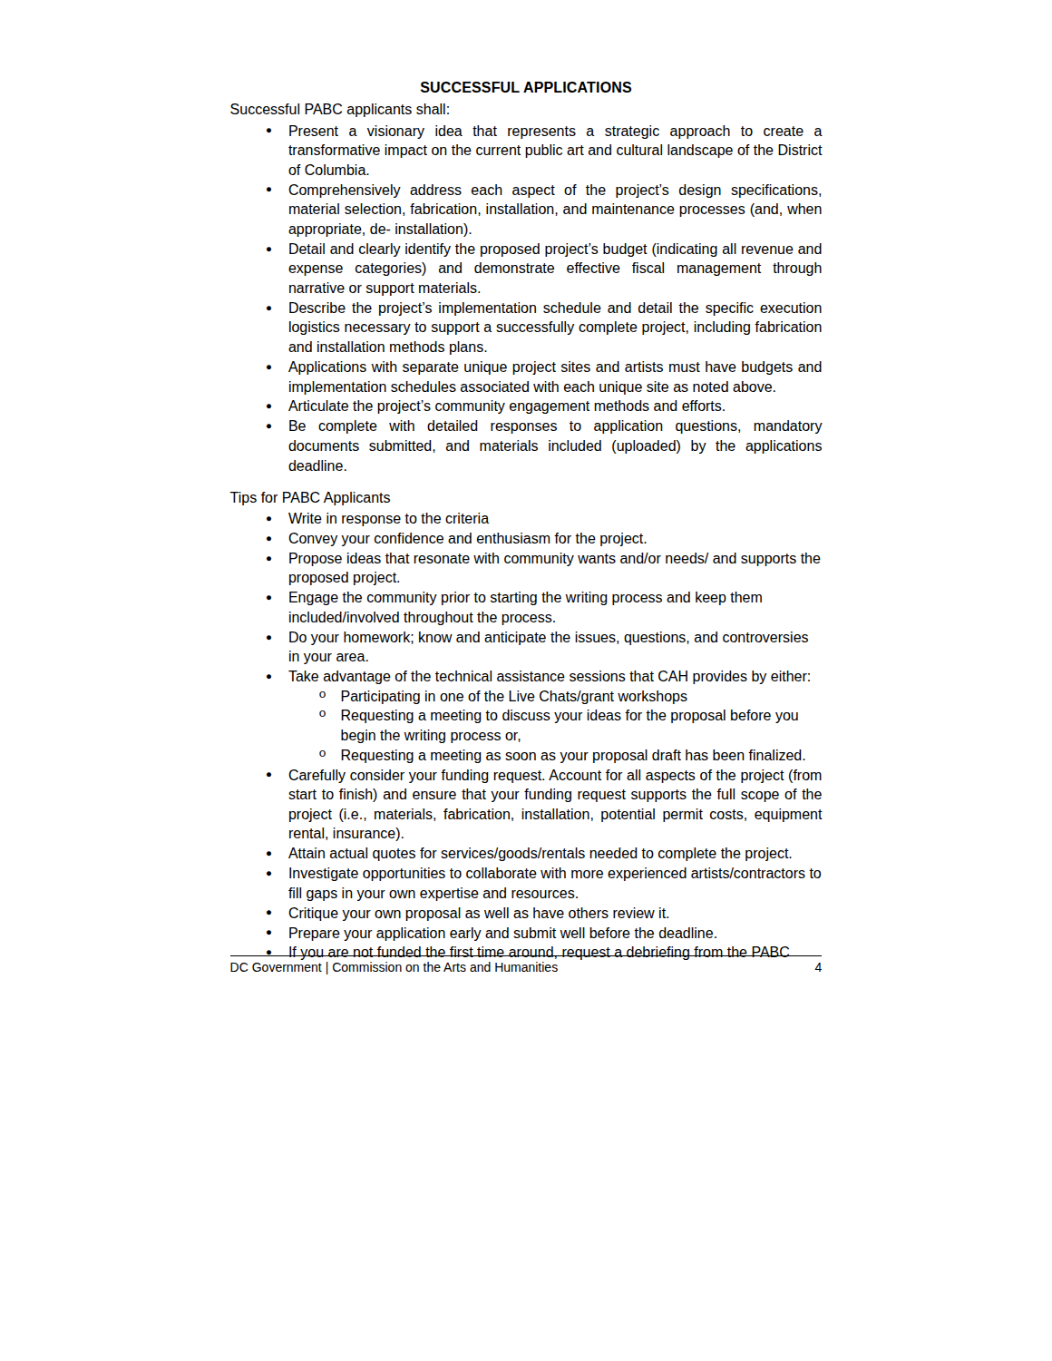SUCCESSFUL APPLICATIONS
Successful PABC applicants shall:
Present a visionary idea that represents a strategic approach to create a transformative impact on the current public art and cultural landscape of the District of Columbia.
Comprehensively address each aspect of the project’s design specifications, material selection, fabrication, installation, and maintenance processes (and, when appropriate, de- installation).
Detail and clearly identify the proposed project’s budget (indicating all revenue and expense categories) and demonstrate effective fiscal management through narrative or support materials.
Describe the project’s implementation schedule and detail the specific execution logistics necessary to support a successfully complete project, including fabrication and installation methods plans.
Applications with separate unique project sites and artists must have budgets and implementation schedules associated with each unique site as noted above.
Articulate the project’s community engagement methods and efforts.
Be complete with detailed responses to application questions, mandatory documents submitted, and materials included (uploaded) by the applications deadline.
Tips for PABC Applicants
Write in response to the criteria
Convey your confidence and enthusiasm for the project.
Propose ideas that resonate with community wants and/or needs/ and supports the proposed project.
Engage the community prior to starting the writing process and keep them included/involved throughout the process.
Do your homework; know and anticipate the issues, questions, and controversies in your area.
Take advantage of the technical assistance sessions that CAH provides by either:
Participating in one of the Live Chats/grant workshops
Requesting a meeting to discuss your ideas for the proposal before you begin the writing process or,
Requesting a meeting as soon as your proposal draft has been finalized.
Carefully consider your funding request. Account for all aspects of the project (from start to finish) and ensure that your funding request supports the full scope of the project (i.e., materials, fabrication, installation, potential permit costs, equipment rental, insurance).
Attain actual quotes for services/goods/rentals needed to complete the project.
Investigate opportunities to collaborate with more experienced artists/contractors to fill gaps in your own expertise and resources.
Critique your own proposal as well as have others review it.
Prepare your application early and submit well before the deadline.
If you are not funded the first time around, request a debriefing from the PABC
DC Government | Commission on the Arts and Humanities 4